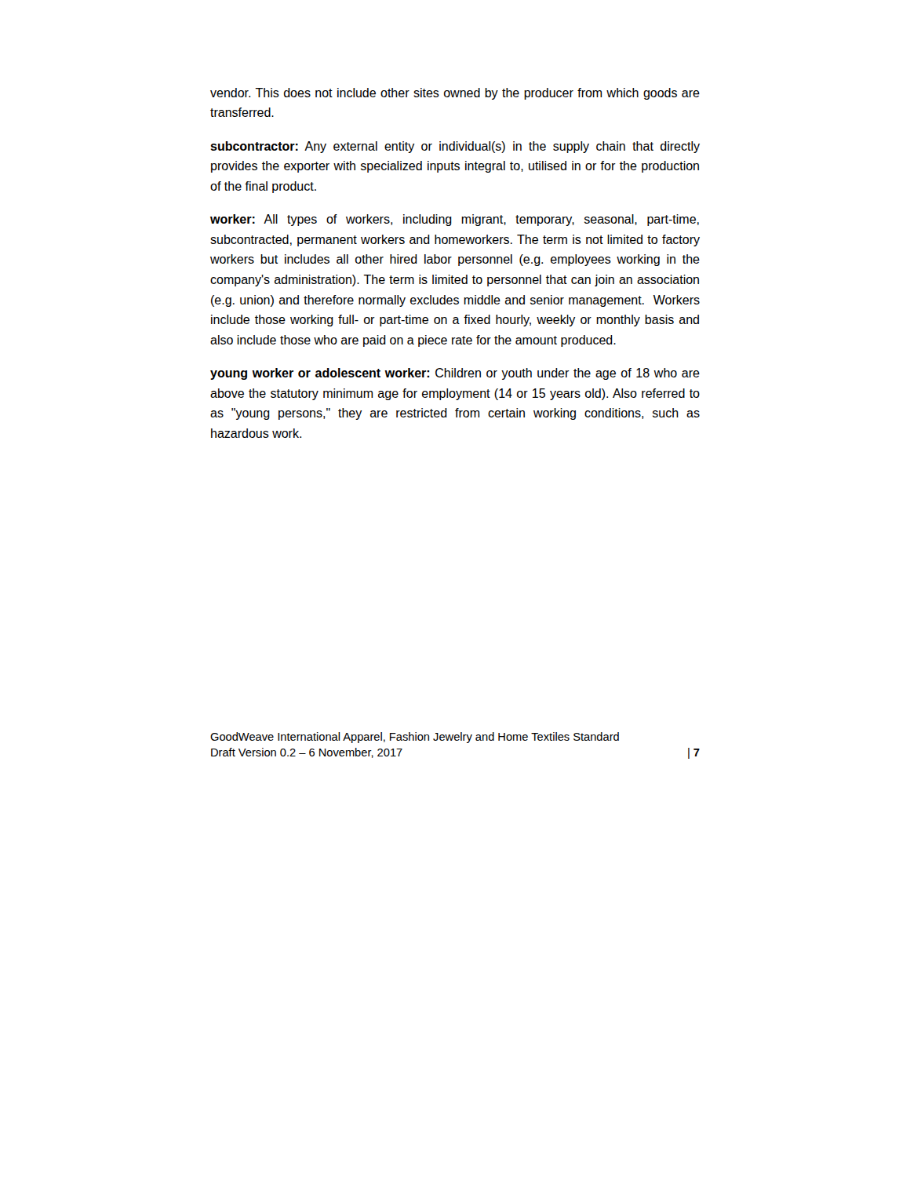vendor. This does not include other sites owned by the producer from which goods are transferred.
subcontractor: Any external entity or individual(s) in the supply chain that directly provides the exporter with specialized inputs integral to, utilised in or for the production of the final product.
worker: All types of workers, including migrant, temporary, seasonal, part-time, subcontracted, permanent workers and homeworkers. The term is not limited to factory workers but includes all other hired labor personnel (e.g. employees working in the company's administration). The term is limited to personnel that can join an association (e.g. union) and therefore normally excludes middle and senior management. Workers include those working full- or part-time on a fixed hourly, weekly or monthly basis and also include those who are paid on a piece rate for the amount produced.
young worker or adolescent worker: Children or youth under the age of 18 who are above the statutory minimum age for employment (14 or 15 years old). Also referred to as "young persons," they are restricted from certain working conditions, such as hazardous work.
GoodWeave International Apparel, Fashion Jewelry and Home Textiles Standard
Draft Version 0.2 – 6 November, 2017
| 7